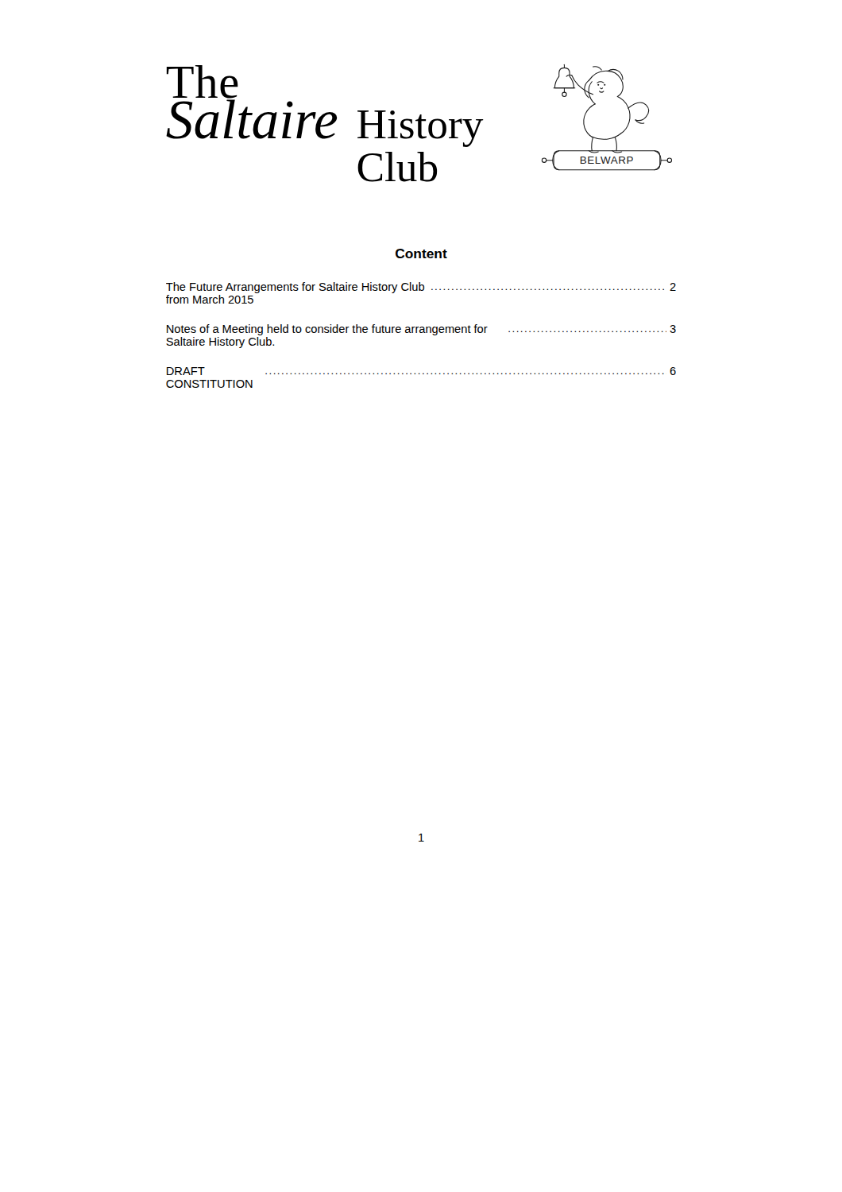The
Saltaire History Club
BELWARP
Content
The Future Arrangements for Saltaire History Club from March 2015 ............................................................................ 2
Notes of a Meeting held to consider the future arrangement for Saltaire History Club. ................................................. 3
DRAFT CONSTITUTION ................................................................................................................................. 6
1